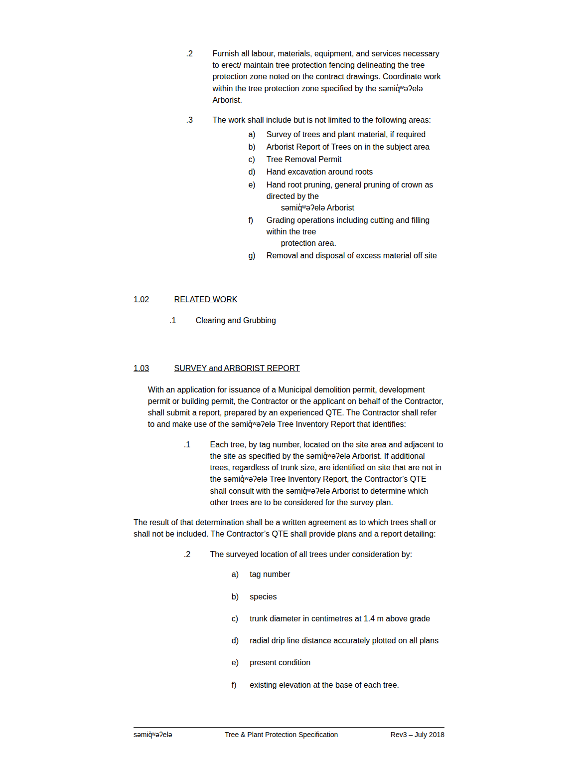.2
Furnish all labour, materials, equipment, and services necessary to erect/ maintain tree protection fencing delineating the tree protection zone noted on the contract drawings. Coordinate work within the tree protection zone specified by the səmiq̓ʷəʔelə Arborist.
.3
The work shall include but is not limited to the following areas:
a)
Survey of trees and plant material, if required
b)
Arborist Report of Trees on in the subject area
c)
Tree Removal Permit
d)
Hand excavation around roots
e)
Hand root pruning, general pruning of crown as directed by the səmiq̓ʷəʔelə Arborist
f)
Grading operations including cutting and filling within the tree protection area.
g)
Removal and disposal of excess material off site
1.02
RELATED WORK
.1
Clearing and Grubbing
1.03
SURVEY and ARBORIST REPORT
With an application for issuance of a Municipal demolition permit, development permit or building permit, the Contractor or the applicant on behalf of the Contractor, shall submit a report, prepared by an experienced QTE. The Contractor shall refer to and make use of the səmiq̓ʷəʔelə Tree Inventory Report that identifies:
.1
Each tree, by tag number, located on the site area and adjacent to the site as specified by the səmiq̓ʷəʔelə Arborist. If additional trees, regardless of trunk size, are identified on site that are not in the səmiq̓ʷəʔelə Tree Inventory Report, the Contractor’s QTE shall consult with the səmiq̓ʷəʔelə Arborist to determine which other trees are to be considered for the survey plan.
The result of that determination shall be a written agreement as to which trees shall or shall not be included. The Contractor’s QTE shall provide plans and a report detailing:
.2
The surveyed location of all trees under consideration by:
a)
tag number
b)
species
c)
trunk diameter in centimetres at 1.4 m above grade
d)
radial drip line distance accurately plotted on all plans
e)
present condition
f)
existing elevation at the base of each tree.
səmiq̓ʷəʔelə
Tree & Plant Protection Specification
Rev3 – July 2018